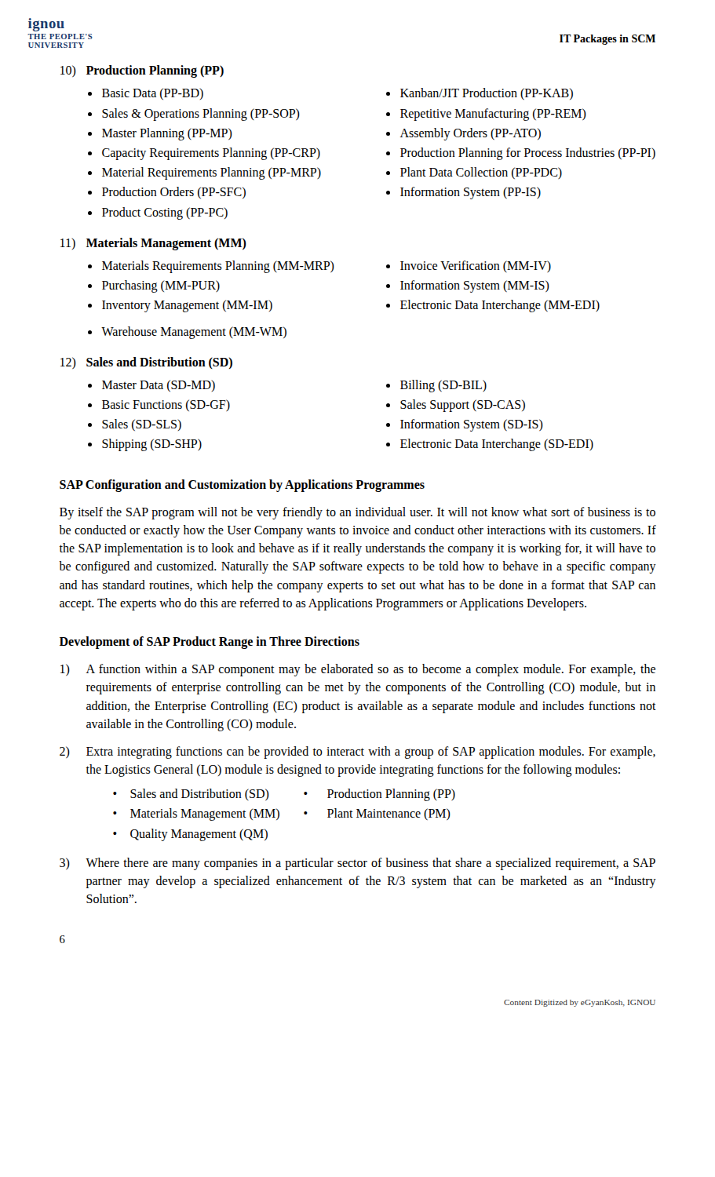ignou THE PEOPLE'S
UNIVERSITY
IT Packages in SCM
10) Production Planning (PP)
| Basic Data (PP-BD) Sales & Operations Planning (PP-SOP) Master Planning (PP-MP) Capacity Requirements Planning (PP-CRP) Material Requirements Planning (PP-MRP) Production Orders (PP-SFC) Product Costing (PP-PC) | Kanban/JIT Production (PP-KAB) Repetitive Manufacturing (PP-REM) Assembly Orders (PP-ATO) Production Planning for Process Industries (PP-PI) Plant Data Collection (PP-PDC) Information System (PP-IS) |
11) Materials Management (MM)
| Materials Requirements Planning (MM-MRP) Purchasing (MM-PUR) Inventory Management (MM-IM) Warehouse Management (MM-WM) | Invoice Verification (MM-IV) Information System (MM-IS) Electronic Data Interchange (MM-EDI) |
12) Sales and Distribution (SD)
| Master Data (SD-MD) Basic Functions (SD-GF) Sales (SD-SLS) Shipping (SD-SHP) | Billing (SD-BIL) Sales Support (SD-CAS) Information System (SD-IS) Electronic Data Interchange (SD-EDI) |
SAP Configuration and Customization by Applications Programmes
By itself the SAP program will not be very friendly to an individual user. It will not know what sort of business is to be conducted or exactly how the User Company wants to invoice and conduct other interactions with its customers. If the SAP implementation is to look and behave as if it really understands the company it is working for, it will have to be configured and customized. Naturally the SAP software expects to be told how to behave in a specific company and has standard routines, which help the company experts to set out what has to be done in a format that SAP can accept. The experts who do this are referred to as Applications Programmers or Applications Developers.
Development of SAP Product Range in Three Directions
A function within a SAP component may be elaborated so as to become a complex module. For example, the requirements of enterprise controlling can be met by the components of the Controlling (CO) module, but in addition, the Enterprise Controlling (EC) product is available as a separate module and includes functions not available in the Controlling (CO) module.
Extra integrating functions can be provided to interact with a group of SAP application modules. For example, the Logistics General (LO) module is designed to provide integrating functions for the following modules:
| • | Sales and Distribution (SD) | • | Production Planning (PP) |
| • | Materials Management (MM) | • | Plant Maintenance (PM) |
| • | Quality Management (QM) | | |
Where there are many companies in a particular sector of business that share a specialized requirement, a SAP partner may develop a specialized enhancement of the R/3 system that can be marketed as an “Industry Solution”.
6
Content Digitized by eGyanKosh, IGNOU